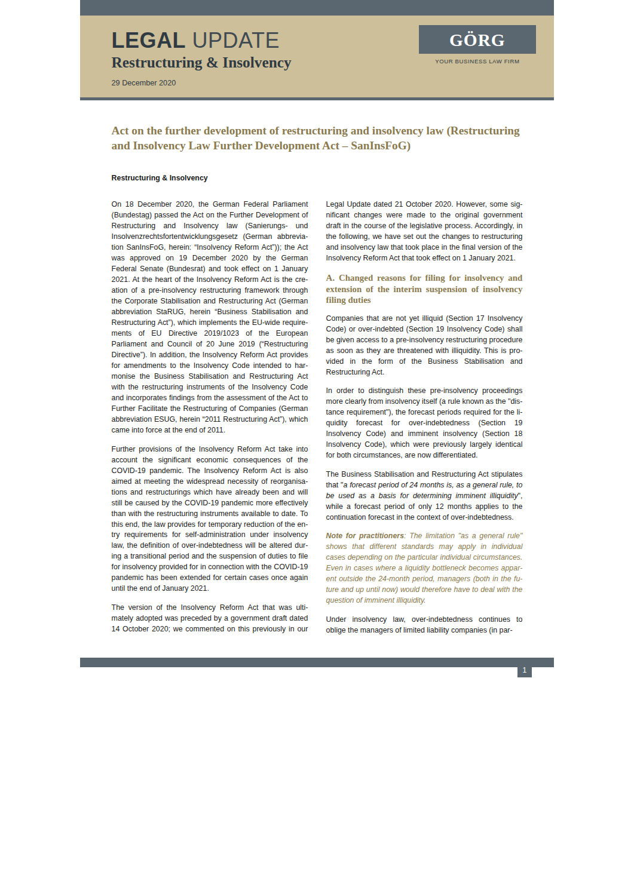LEGAL UPDATE
Restructuring & Insolvency
29 December 2020
GÖRG
Your business law firm
Act on the further development of restructuring and insolvency law (Restructuring and Insolvency Law Further Development Act – SanInsFoG)
Restructuring & Insolvency
On 18 December 2020, the German Federal Parliament (Bundestag) passed the Act on the Further Development of Restructuring and Insolvency law (Sanierungs- und Insolvenzrechtsfortentwicklungsgesetz (German abbreviation SanInsFoG, herein: “Insolvency Reform Act”)); the Act was approved on 19 December 2020 by the German Federal Senate (Bundesrat) and took effect on 1 January 2021. At the heart of the Insolvency Reform Act is the creation of a pre-insolvency restructuring framework through the Corporate Stabilisation and Restructuring Act (German abbreviation StaRUG, herein “Business Stabilisation and Restructuring Act”), which implements the EU-wide requirements of EU Directive 2019/1023 of the European Parliament and Council of 20 June 2019 (“Restructuring Directive”). In addition, the Insolvency Reform Act provides for amendments to the Insolvency Code intended to harmonise the Business Stabilisation and Restructuring Act with the restructuring instruments of the Insolvency Code and incorporates findings from the assessment of the Act to Further Facilitate the Restructuring of Companies (German abbreviation ESUG, herein “2011 Restructuring Act”), which came into force at the end of 2011.
Further provisions of the Insolvency Reform Act take into account the significant economic consequences of the COVID-19 pandemic. The Insolvency Reform Act is also aimed at meeting the widespread necessity of reorganisations and restructurings which have already been and will still be caused by the COVID-19 pandemic more effectively than with the restructuring instruments available to date. To this end, the law provides for temporary reduction of the entry requirements for self-administration under insolvency law, the definition of over-indebtedness will be altered during a transitional period and the suspension of duties to file for insolvency provided for in connection with the COVID-19 pandemic has been extended for certain cases once again until the end of January 2021.
The version of the Insolvency Reform Act that was ultimately adopted was preceded by a government draft dated 14 October 2020; we commented on this previously in our Legal Update dated 21 October 2020. However, some significant changes were made to the original government draft in the course of the legislative process. Accordingly, in the following, we have set out the changes to restructuring and insolvency law that took place in the final version of the Insolvency Reform Act that took effect on 1 January 2021.
A. Changed reasons for filing for insolvency and extension of the interim suspension of insolvency filing duties
Companies that are not yet illiquid (Section 17 Insolvency Code) or over-indebted (Section 19 Insolvency Code) shall be given access to a pre-insolvency restructuring procedure as soon as they are threatened with illiquidity. This is provided in the form of the Business Stabilisation and Restructuring Act.
In order to distinguish these pre-insolvency proceedings more clearly from insolvency itself (a rule known as the "distance requirement"), the forecast periods required for the liquidity forecast for over-indebtedness (Section 19 Insolvency Code) and imminent insolvency (Section 18 Insolvency Code), which were previously largely identical for both circumstances, are now differentiated.
The Business Stabilisation and Restructuring Act stipulates that "a forecast period of 24 months is, as a general rule, to be used as a basis for determining imminent illiquidity", while a forecast period of only 12 months applies to the continuation forecast in the context of over-indebtedness.
Note for practitioners: The limitation "as a general rule" shows that different standards may apply in individual cases depending on the particular individual circumstances. Even in cases where a liquidity bottleneck becomes apparent outside the 24-month period, managers (both in the future and up until now) would therefore have to deal with the question of imminent illiquidity.
Under insolvency law, over-indebtedness continues to oblige the managers of limited liability companies (in par-
1